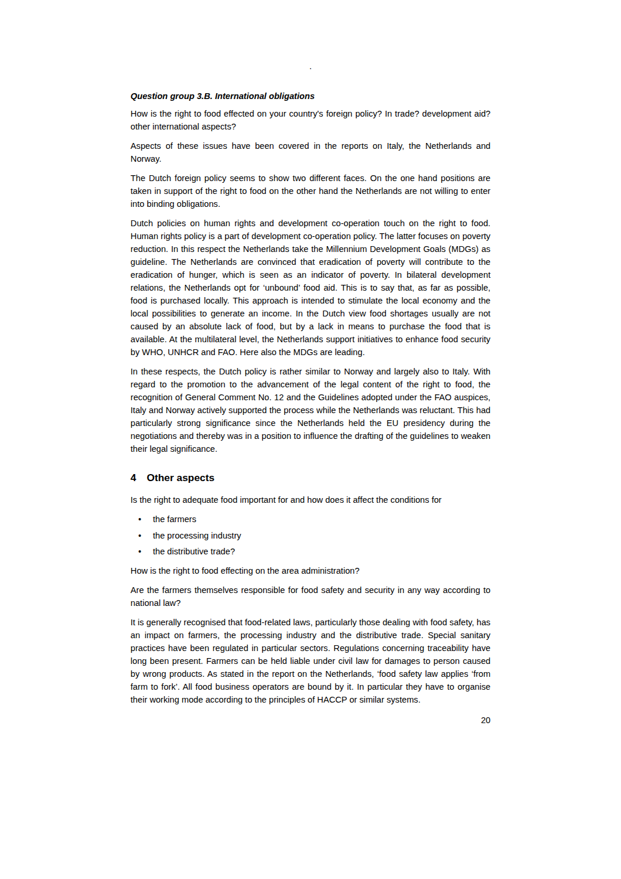.
Question group 3.B. International obligations
How is the right to food effected on your country's foreign policy? In trade? development aid? other international aspects?
Aspects of these issues have been covered in the reports on Italy, the Netherlands and Norway.
The Dutch foreign policy seems to show two different faces. On the one hand positions are taken in support of the right to food on the other hand the Netherlands are not willing to enter into binding obligations.
Dutch policies on human rights and development co-operation touch on the right to food. Human rights policy is a part of development co-operation policy. The latter focuses on poverty reduction. In this respect the Netherlands take the Millennium Development Goals (MDGs) as guideline. The Netherlands are convinced that eradication of poverty will contribute to the eradication of hunger, which is seen as an indicator of poverty. In bilateral development relations, the Netherlands opt for ‘unbound’ food aid. This is to say that, as far as possible, food is purchased locally. This approach is intended to stimulate the local economy and the local possibilities to generate an income. In the Dutch view food shortages usually are not caused by an absolute lack of food, but by a lack in means to purchase the food that is available. At the multilateral level, the Netherlands support initiatives to enhance food security by WHO, UNHCR and FAO. Here also the MDGs are leading.
In these respects, the Dutch policy is rather similar to Norway and largely also to Italy. With regard to the promotion to the advancement of the legal content of the right to food, the recognition of General Comment No. 12 and the Guidelines adopted under the FAO auspices, Italy and Norway actively supported the process while the Netherlands was reluctant. This had particularly strong significance since the Netherlands held the EU presidency during the negotiations and thereby was in a position to influence the drafting of the guidelines to weaken their legal significance.
4 Other aspects
Is the right to adequate food important for and how does it affect the conditions for
the farmers
the processing industry
the distributive trade?
How is the right to food effecting on the area administration?
Are the farmers themselves responsible for food safety and security in any way according to national law?
It is generally recognised that food-related laws, particularly those dealing with food safety, has an impact on farmers, the processing industry and the distributive trade. Special sanitary practices have been regulated in particular sectors. Regulations concerning traceability have long been present. Farmers can be held liable under civil law for damages to person caused by wrong products. As stated in the report on the Netherlands, ‘food safety law applies ‘from farm to fork’. All food business operators are bound by it. In particular they have to organise their working mode according to the principles of HACCP or similar systems.
20